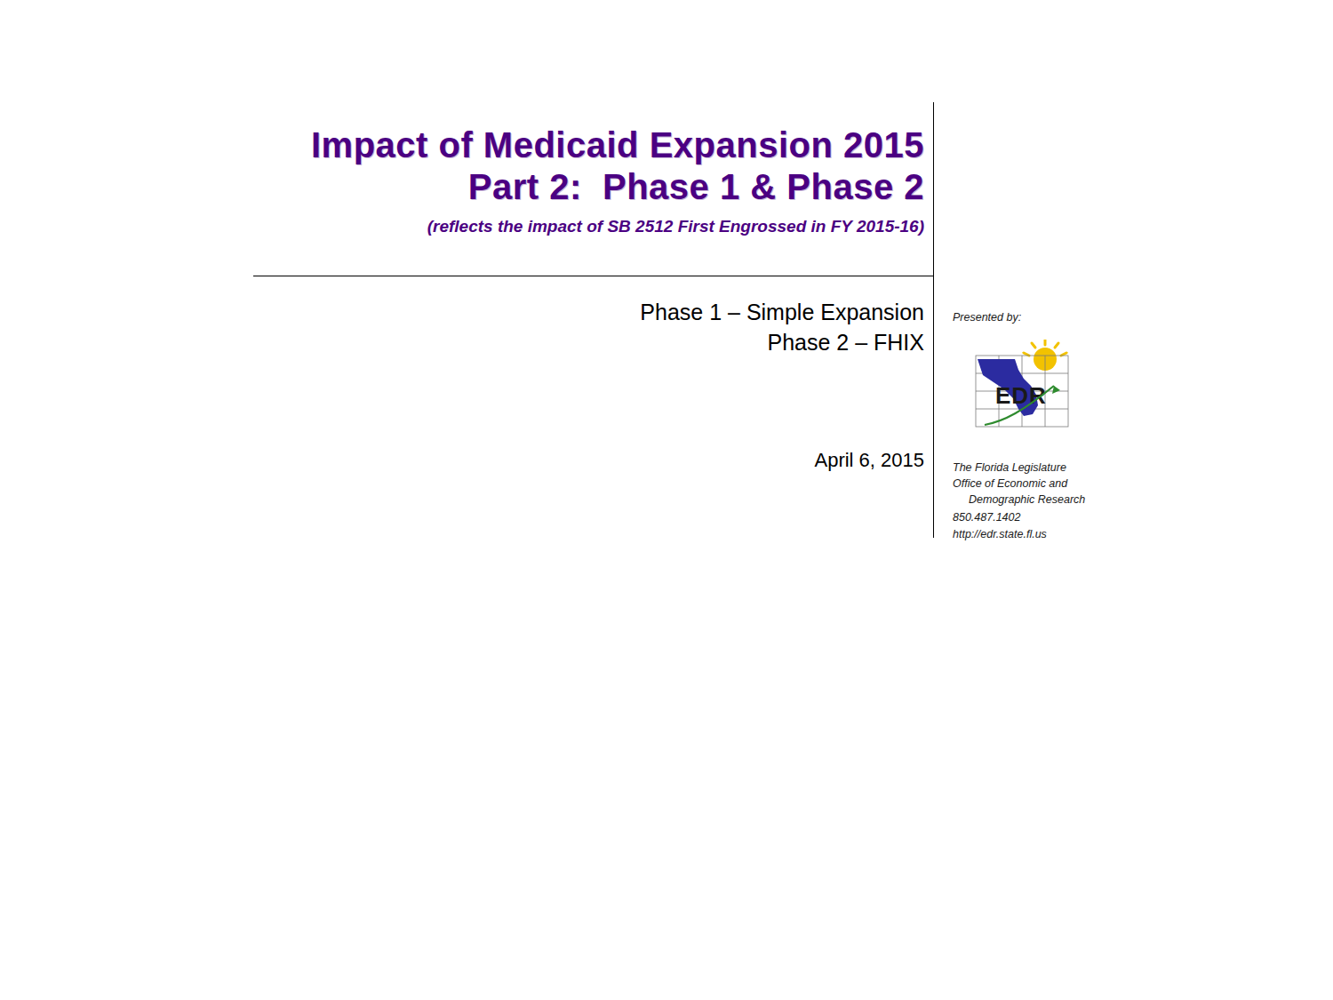Impact of Medicaid Expansion 2015
Part 2: Phase 1 & Phase 2
(reflects the impact of SB 2512 First Engrossed in FY 2015-16)
Phase 1 – Simple Expansion
Phase 2 – FHIX
April 6, 2015
Presented by:
EDR
The Florida Legislature
Office of Economic and Demographic Research
850.487.1402
http://edr.state.fl.us